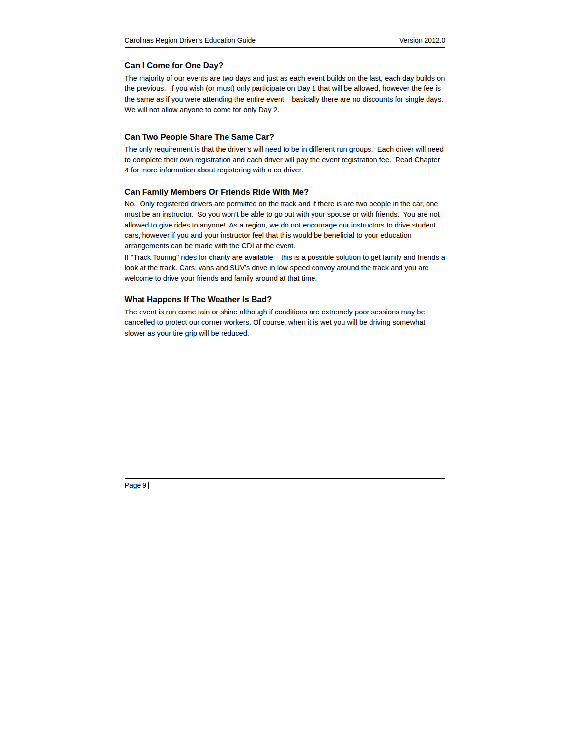Carolinas Region Driver’s Education Guide
Version 2012.0
Can I Come for One Day?
The majority of our events are two days and just as each event builds on the last, each day builds on the previous. If you wish (or must) only participate on Day 1 that will be allowed, however the fee is the same as if you were attending the entire event – basically there are no discounts for single days. We will not allow anyone to come for only Day 2.
Can Two People Share The Same Car?
The only requirement is that the driver’s will need to be in different run groups. Each driver will need to complete their own registration and each driver will pay the event registration fee. Read Chapter 4 for more information about registering with a co-driver.
Can Family Members Or Friends Ride With Me?
No. Only registered drivers are permitted on the track and if there is are two people in the car, one must be an instructor. So you won’t be able to go out with your spouse or with friends. You are not allowed to give rides to anyone! As a region, we do not encourage our instructors to drive student cars, however if you and your instructor feel that this would be beneficial to your education – arrangements can be made with the CDI at the event.
If "Track Touring" rides for charity are available – this is a possible solution to get family and friends a look at the track. Cars, vans and SUV’s drive in low-speed convoy around the track and you are welcome to drive your friends and family around at that time.
What Happens If The Weather Is Bad?
The event is run come rain or shine although if conditions are extremely poor sessions may be cancelled to protect our corner workers. Of course, when it is wet you will be driving somewhat slower as your tire grip will be reduced.
Page 9